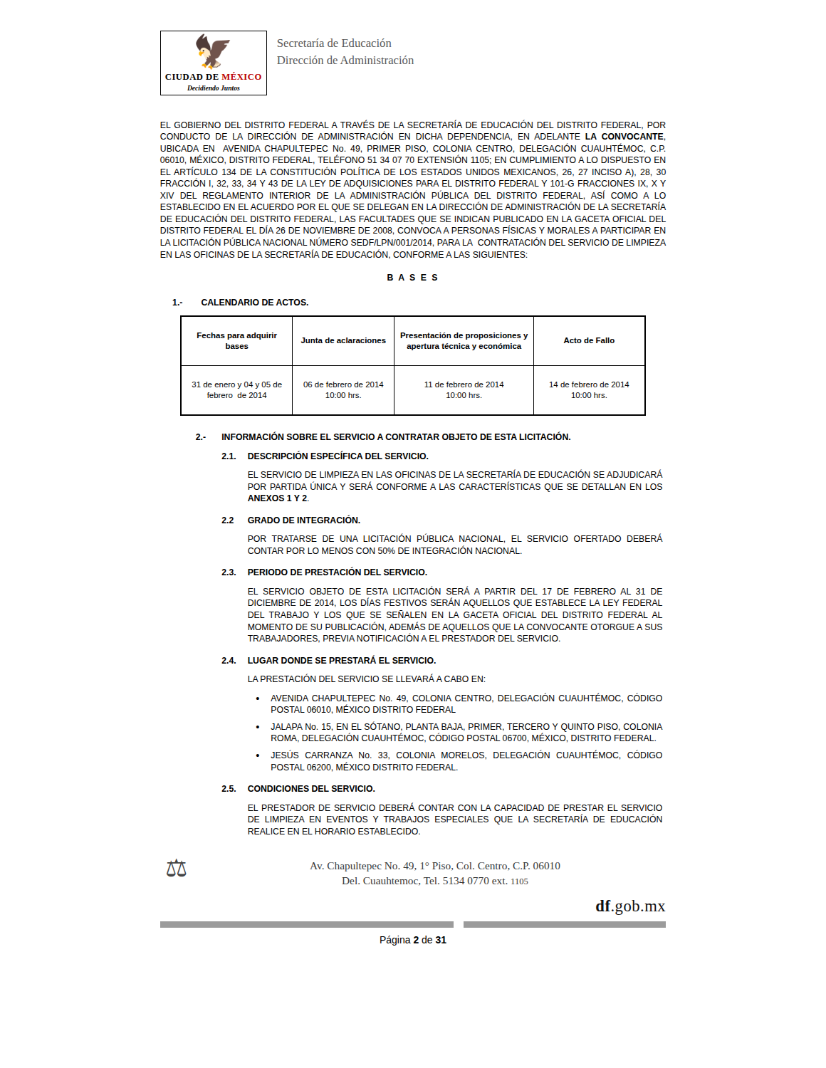🦅
CIUDAD DE MÉXICO
Decidiendo Juntos
Secretaría de Educación
Dirección de Administración
EL GOBIERNO DEL DISTRITO FEDERAL A TRAVÉS DE LA SECRETARÍA DE EDUCACIÓN DEL DISTRITO FEDERAL, POR CONDUCTO DE LA DIRECCIÓN DE ADMINISTRACIÓN EN DICHA DEPENDENCIA, EN ADELANTE LA CONVOCANTE, UBICADA EN AVENIDA CHAPULTEPEC No. 49, PRIMER PISO, COLONIA CENTRO, DELEGACIÓN CUAUHTÉMOC, C.P. 06010, MÉXICO, DISTRITO FEDERAL, TELÉFONO 51 34 07 70 EXTENSIÓN 1105; EN CUMPLIMIENTO A LO DISPUESTO EN EL ARTÍCULO 134 DE LA CONSTITUCIÓN POLÍTICA DE LOS ESTADOS UNIDOS MEXICANOS, 26, 27 INCISO A), 28, 30 FRACCIÓN I, 32, 33, 34 Y 43 DE LA LEY DE ADQUISICIONES PARA EL DISTRITO FEDERAL Y 101-G FRACCIONES IX, X Y XIV DEL REGLAMENTO INTERIOR DE LA ADMINISTRACIÓN PÚBLICA DEL DISTRITO FEDERAL, ASÍ COMO A LO ESTABLECIDO EN EL ACUERDO POR EL QUE SE DELEGAN EN LA DIRECCIÓN DE ADMINISTRACIÓN DE LA SECRETARÍA DE EDUCACIÓN DEL DISTRITO FEDERAL, LAS FACULTADES QUE SE INDICAN PUBLICADO EN LA GACETA OFICIAL DEL DISTRITO FEDERAL EL DÍA 26 DE NOVIEMBRE DE 2008, CONVOCA A PERSONAS FÍSICAS Y MORALES A PARTICIPAR EN LA LICITACIÓN PÚBLICA NACIONAL NÚMERO SEDF/LPN/001/2014, PARA LA CONTRATACIÓN DEL SERVICIO DE LIMPIEZA EN LAS OFICINAS DE LA SECRETARÍA DE EDUCACIÓN, CONFORME A LAS SIGUIENTES:
B A S E S
1.-CALENDARIO DE ACTOS.
| Fechas para adquirir bases | Junta de aclaraciones | Presentación de proposiciones y apertura técnica y económica | Acto de Fallo |
| --- | --- | --- | --- |
| 31 de enero y 04 y 05 de febrero de 2014 | 06 de febrero de 2014 10:00 hrs. | 11 de febrero de 2014 10:00 hrs. | 14 de febrero de 2014 10:00 hrs. |
2.-INFORMACIÓN SOBRE EL SERVICIO A CONTRATAR OBJETO DE ESTA LICITACIÓN.
2.1. DESCRIPCIÓN ESPECÍFICA DEL SERVICIO.
EL SERVICIO DE LIMPIEZA EN LAS OFICINAS DE LA SECRETARÍA DE EDUCACIÓN SE ADJUDICARÁ POR PARTIDA ÚNICA Y SERÁ CONFORME A LAS CARACTERÍSTICAS QUE SE DETALLAN EN LOS ANEXOS 1 Y 2.
2.2 GRADO DE INTEGRACIÓN.
POR TRATARSE DE UNA LICITACIÓN PÚBLICA NACIONAL, EL SERVICIO OFERTADO DEBERÁ CONTAR POR LO MENOS CON 50% DE INTEGRACIÓN NACIONAL.
2.3. PERIODO DE PRESTACIÓN DEL SERVICIO.
EL SERVICIO OBJETO DE ESTA LICITACIÓN SERÁ A PARTIR DEL 17 DE FEBRERO AL 31 DE DICIEMBRE DE 2014, LOS DÍAS FESTIVOS SERÁN AQUELLOS QUE ESTABLECE LA LEY FEDERAL DEL TRABAJO Y LOS QUE SE SEÑALEN EN LA GACETA OFICIAL DEL DISTRITO FEDERAL AL MOMENTO DE SU PUBLICACIÓN, ADEMÁS DE AQUELLOS QUE LA CONVOCANTE OTORGUE A SUS TRABAJADORES, PREVIA NOTIFICACIÓN A EL PRESTADOR DEL SERVICIO.
2.4. LUGAR DONDE SE PRESTARÁ EL SERVICIO.
LA PRESTACIÓN DEL SERVICIO SE LLEVARÁ A CABO EN:
AVENIDA CHAPULTEPEC No. 49, COLONIA CENTRO, DELEGACIÓN CUAUHTÉMOC, CÓDIGO POSTAL 06010, MÉXICO DISTRITO FEDERAL
JALAPA No. 15, EN EL SÓTANO, PLANTA BAJA, PRIMER, TERCERO Y QUINTO PISO, COLONIA ROMA, DELEGACIÓN CUAUHTÉMOC, CÓDIGO POSTAL 06700, MÉXICO, DISTRITO FEDERAL.
JESÚS CARRANZA No. 33, COLONIA MORELOS, DELEGACIÓN CUAUHTÉMOC, CÓDIGO POSTAL 06200, MÉXICO DISTRITO FEDERAL.
2.5. CONDICIONES DEL SERVICIO.
EL PRESTADOR DE SERVICIO DEBERÁ CONTAR CON LA CAPACIDAD DE PRESTAR EL SERVICIO DE LIMPIEZA EN EVENTOS Y TRABAJOS ESPECIALES QUE LA SECRETARÍA DE EDUCACIÓN REALICE EN EL HORARIO ESTABLECIDO.
⚖
Av. Chapultepec No. 49, 1° Piso, Col. Centro, C.P. 06010
Del. Cuauhtemoc, Tel. 5134 0770 ext. 1105
df.gob.mx
Página 2 de 31